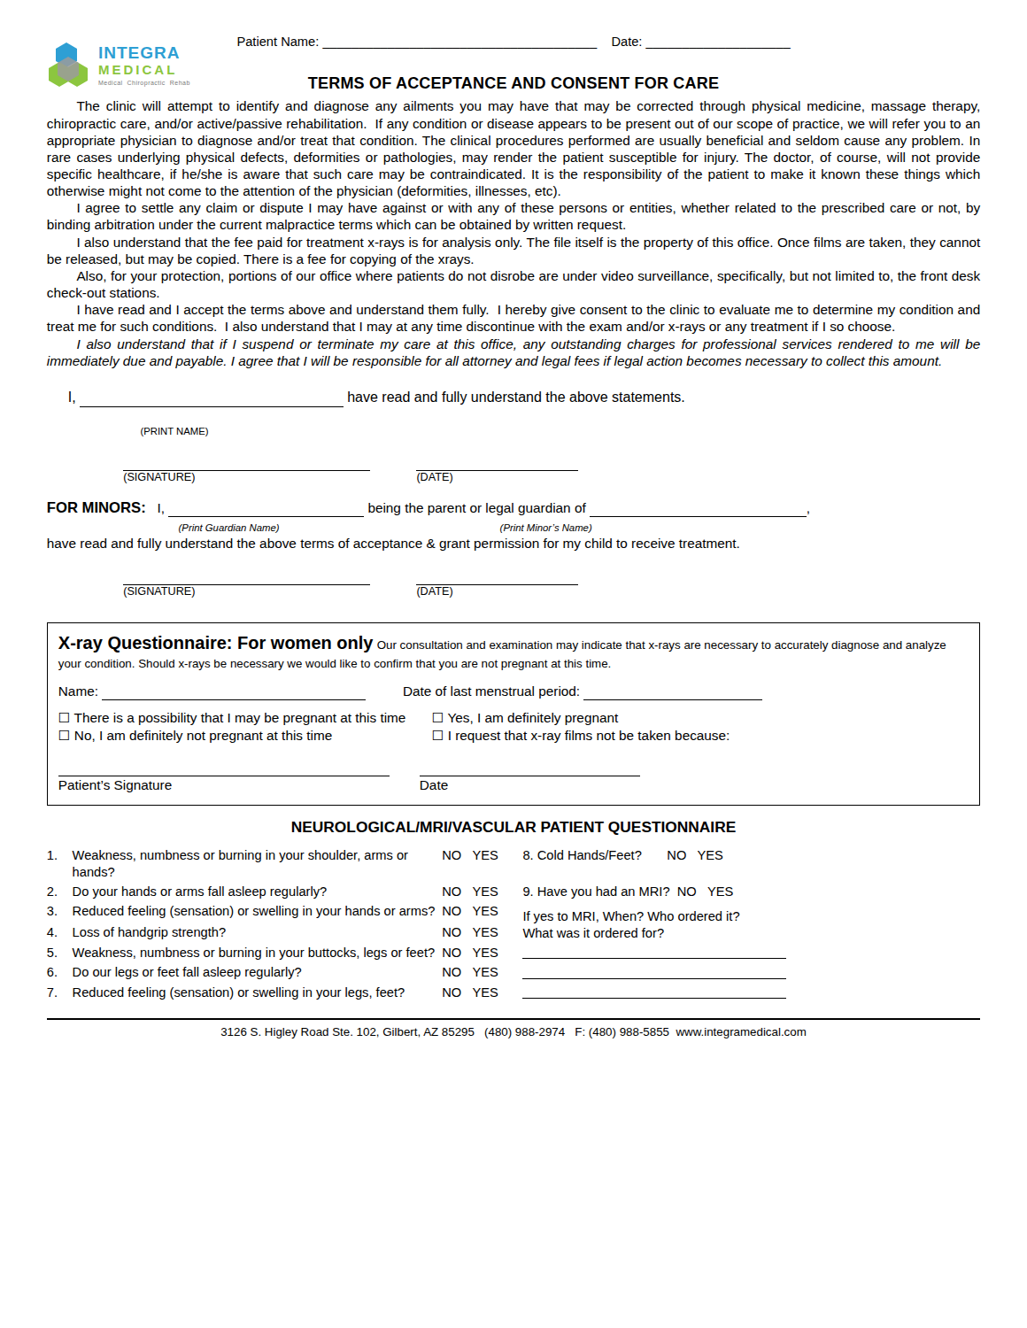INTEGRA MEDICAL Medical Chiropractic Rehab
Patient Name: ______________________________________ Date: ____________________
TERMS OF ACCEPTANCE AND CONSENT FOR CARE
The clinic will attempt to identify and diagnose any ailments you may have that may be corrected through physical medicine, massage therapy, chiropractic care, and/or active/passive rehabilitation. If any condition or disease appears to be present out of our scope of practice, we will refer you to an appropriate physician to diagnose and/or treat that condition. The clinical procedures performed are usually beneficial and seldom cause any problem. In rare cases underlying physical defects, deformities or pathologies, may render the patient susceptible for injury. The doctor, of course, will not provide specific healthcare, if he/she is aware that such care may be contraindicated. It is the responsibility of the patient to make it known these things which otherwise might not come to the attention of the physician (deformities, illnesses, etc).
I agree to settle any claim or dispute I may have against or with any of these persons or entities, whether related to the prescribed care or not, by binding arbitration under the current malpractice terms which can be obtained by written request.
I also understand that the fee paid for treatment x-rays is for analysis only. The file itself is the property of this office. Once films are taken, they cannot be released, but may be copied. There is a fee for copying of the xrays.
Also, for your protection, portions of our office where patients do not disrobe are under video surveillance, specifically, but not limited to, the front desk check-out stations.
I have read and I accept the terms above and understand them fully. I hereby give consent to the clinic to evaluate me to determine my condition and treat me for such conditions. I also understand that I may at any time discontinue with the exam and/or x-rays or any treatment if I so choose.
I also understand that if I suspend or terminate my care at this office, any outstanding charges for professional services rendered to me will be immediately due and payable. I agree that I will be responsible for all attorney and legal fees if legal action becomes necessary to collect this amount.
I, have read and fully understand the above statements.
(PRINT NAME)
(SIGNATURE)(DATE)
FOR MINORS: I, being the parent or legal guardian of ,
(Print Guardian Name) (Print Minor’s Name)
have read and fully understand the above terms of acceptance & grant permission for my child to receive treatment.
(SIGNATURE)(DATE)
X-ray Questionnaire: For women only
Our consultation and examination may indicate that x-rays are necessary to accurately diagnose and analyze your condition. Should x-rays be necessary we would like to confirm that you are not pregnant at this time.
Name: Date of last menstrual period:
☐ There is a possibility that I may be pregnant at this time
☐ No, I am definitely not pregnant at this time
☐ Yes, I am definitely pregnant
☐ I request that x-ray films not be taken because:
Patient’s Signature Date
NEUROLOGICAL/MRI/VASCULAR PATIENT QUESTIONNAIRE
| 1. | Weakness, numbness or burning in your shoulder, arms or hands? | NO YES | 8. Cold Hands/Feet? NO YES |
| 2. | Do your hands or arms fall asleep regularly? | NO YES | 9. Have you had an MRI? NO YES |
| 3. | Reduced feeling (sensation) or swelling in your hands or arms? | NO YES | If yes to MRI, When? Who ordered it? What was it ordered for? |
| 4. | Loss of handgrip strength? | NO YES |
| 5. | Weakness, numbness or burning in your buttocks, legs or feet? | NO YES | |
| 6. | Do our legs or feet fall asleep regularly? | NO YES | |
| 7. | Reduced feeling (sensation) or swelling in your legs, feet? | NO YES | |
3126 S. Higley Road Ste. 102, Gilbert, AZ 85295 (480) 988-2974 F: (480) 988-5855 www.integramedical.com